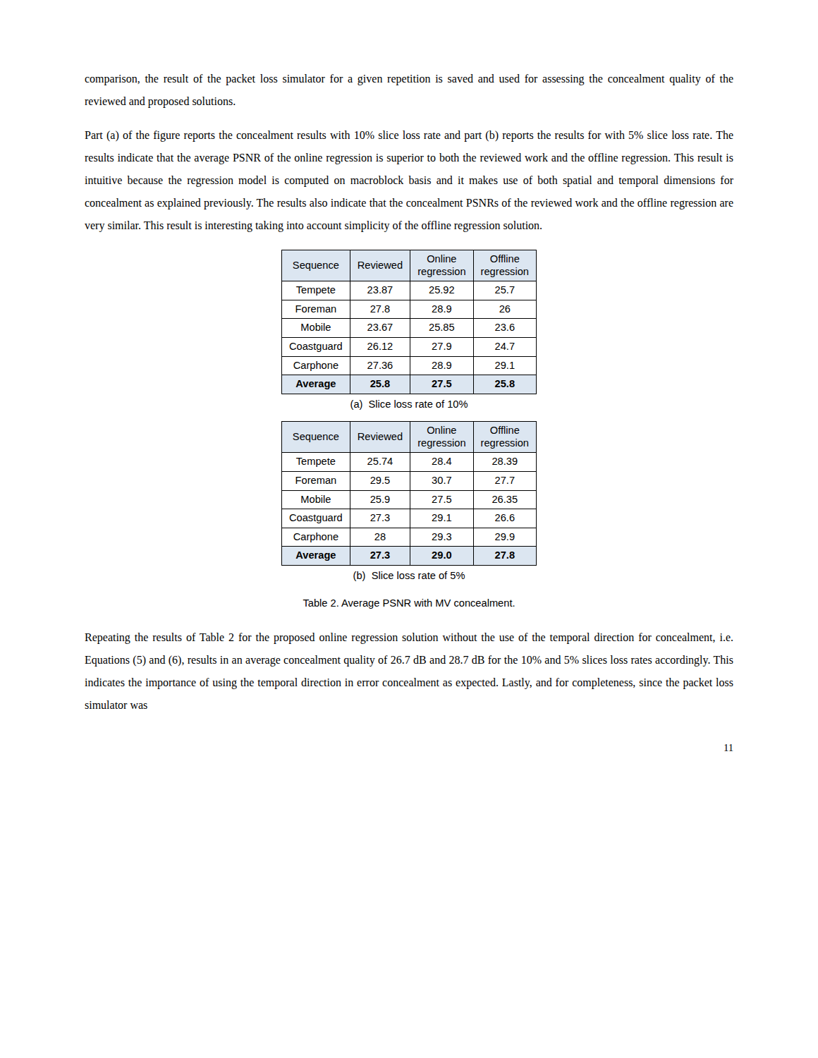comparison, the result of the packet loss simulator for a given repetition is saved and used for assessing the concealment quality of the reviewed and proposed solutions.
Part (a) of the figure reports the concealment results with 10% slice loss rate and part (b) reports the results for with 5% slice loss rate. The results indicate that the average PSNR of the online regression is superior to both the reviewed work and the offline regression. This result is intuitive because the regression model is computed on macroblock basis and it makes use of both spatial and temporal dimensions for concealment as explained previously. The results also indicate that the concealment PSNRs of the reviewed work and the offline regression are very similar. This result is interesting taking into account simplicity of the offline regression solution.
| Sequence | Reviewed | Online regression | Offline regression |
| --- | --- | --- | --- |
| Tempete | 23.87 | 25.92 | 25.7 |
| Foreman | 27.8 | 28.9 | 26 |
| Mobile | 23.67 | 25.85 | 23.6 |
| Coastguard | 26.12 | 27.9 | 24.7 |
| Carphone | 27.36 | 28.9 | 29.1 |
| Average | 25.8 | 27.5 | 25.8 |
(a) Slice loss rate of 10%
| Sequence | Reviewed | Online regression | Offline regression |
| --- | --- | --- | --- |
| Tempete | 25.74 | 28.4 | 28.39 |
| Foreman | 29.5 | 30.7 | 27.7 |
| Mobile | 25.9 | 27.5 | 26.35 |
| Coastguard | 27.3 | 29.1 | 26.6 |
| Carphone | 28 | 29.3 | 29.9 |
| Average | 27.3 | 29.0 | 27.8 |
(b) Slice loss rate of 5%
Table 2. Average PSNR with MV concealment.
Repeating the results of Table 2 for the proposed online regression solution without the use of the temporal direction for concealment, i.e. Equations (5) and (6), results in an average concealment quality of 26.7 dB and 28.7 dB for the 10% and 5% slices loss rates accordingly. This indicates the importance of using the temporal direction in error concealment as expected. Lastly, and for completeness, since the packet loss simulator was
11